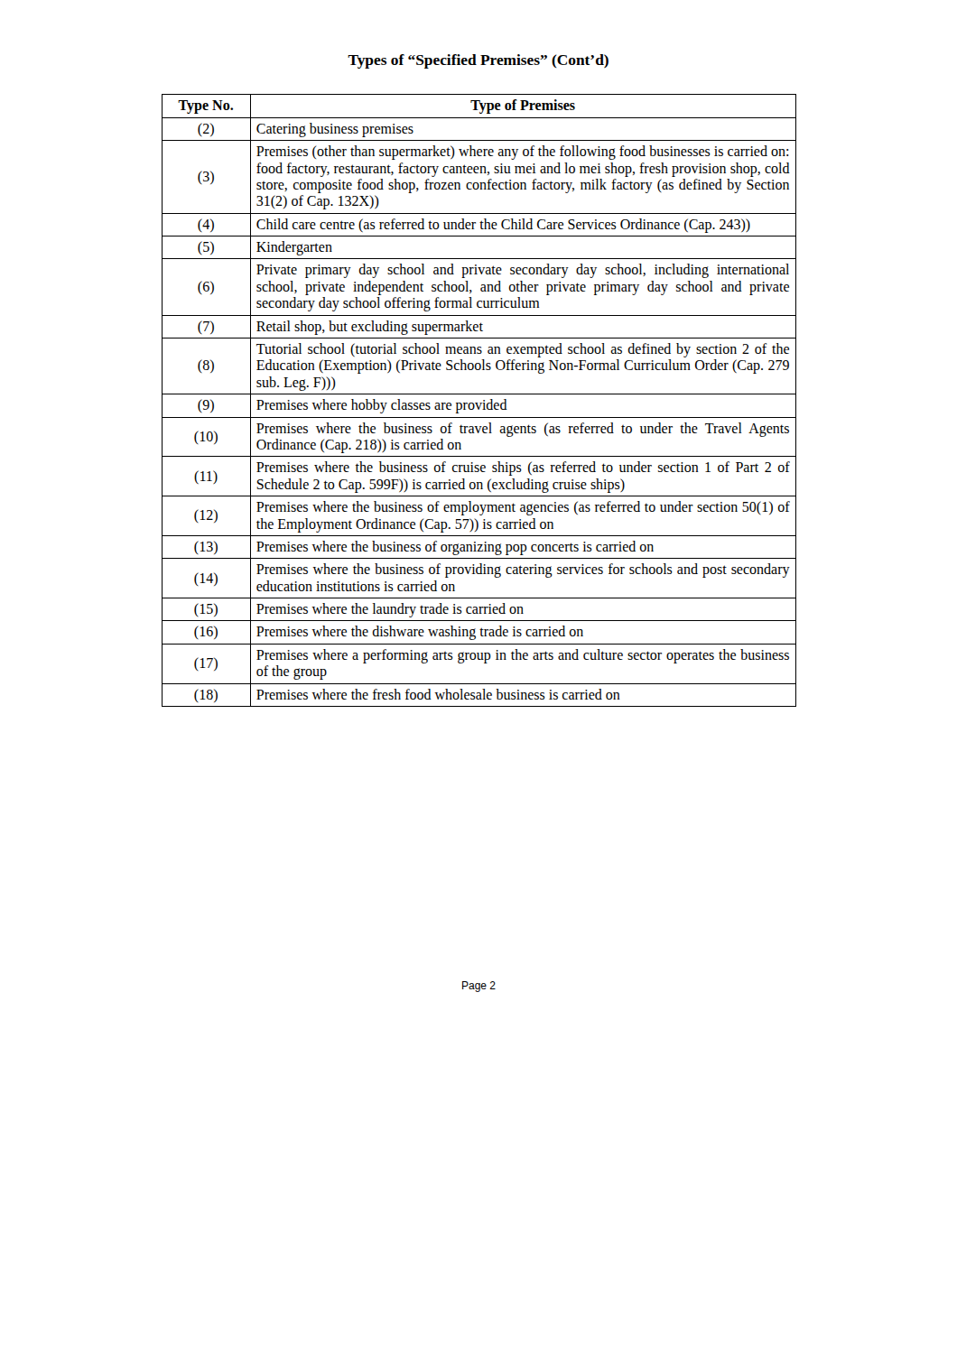Types of “Specified Premises” (Cont’d)
| Type No. | Type of Premises |
| --- | --- |
| (2) | Catering business premises |
| (3) | Premises (other than supermarket) where any of the following food businesses is carried on: food factory, restaurant, factory canteen, siu mei and lo mei shop, fresh provision shop, cold store, composite food shop, frozen confection factory, milk factory (as defined by Section 31(2) of Cap. 132X)) |
| (4) | Child care centre (as referred to under the Child Care Services Ordinance (Cap. 243)) |
| (5) | Kindergarten |
| (6) | Private primary day school and private secondary day school, including international school, private independent school, and other private primary day school and private secondary day school offering formal curriculum |
| (7) | Retail shop, but excluding supermarket |
| (8) | Tutorial school (tutorial school means an exempted school as defined by section 2 of the Education (Exemption) (Private Schools Offering Non-Formal Curriculum Order (Cap. 279 sub. Leg. F))) |
| (9) | Premises where hobby classes are provided |
| (10) | Premises where the business of travel agents (as referred to under the Travel Agents Ordinance (Cap. 218)) is carried on |
| (11) | Premises where the business of cruise ships (as referred to under section 1 of Part 2 of Schedule 2 to Cap. 599F)) is carried on (excluding cruise ships) |
| (12) | Premises where the business of employment agencies (as referred to under section 50(1) of the Employment Ordinance (Cap. 57)) is carried on |
| (13) | Premises where the business of organizing pop concerts is carried on |
| (14) | Premises where the business of providing catering services for schools and post secondary education institutions is carried on |
| (15) | Premises where the laundry trade is carried on |
| (16) | Premises where the dishware washing trade is carried on |
| (17) | Premises where a performing arts group in the arts and culture sector operates the business of the group |
| (18) | Premises where the fresh food wholesale business is carried on |
Page 2